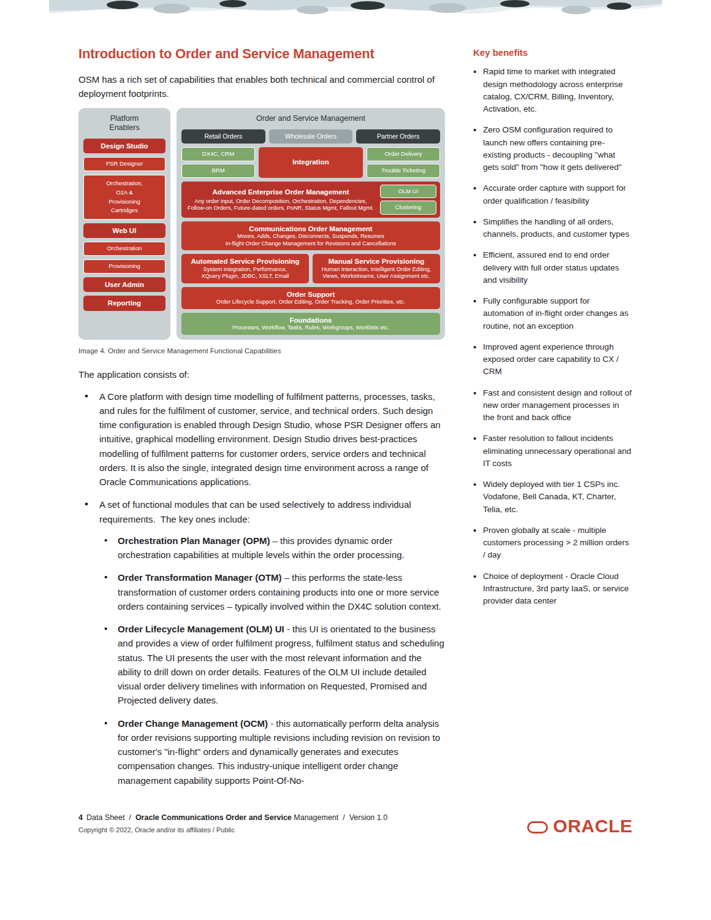Introduction to Order and Service Management
OSM has a rich set of capabilities that enables both technical and commercial control of deployment footprints.
Platform
Enablers
Design Studio
PSR Designer
Orchestration,
O2A &
Provisioning
Cartridges
Web UI
Orchestration
Provisioning
User Admin
Reporting
Order and Service Management
Retail Orders
Wholesale Orders
Partner Orders
DX4C, CRM
BRM
Integration
Order Delivery
Trouble Ticketing
Advanced Enterprise Order Management Any order input, Order Decomposition, Orchestration, Dependencies,
Follow-on Orders, Future-dated orders, PoNR, Status Mgmt, Fallout Mgmt.
OLM UI
Clustering
Communications Order Management Moves, Adds, Changes, Disconnects, Suspends, Resumes
In-flight Order Change Management for Revisions and Cancellations
Automated Service Provisioning System integration, Performance,
XQuery Plugin, JDBC, XSLT, Email
Manual Service Provisioning Human Interaction, Intelligent Order Editing,
Views, Workstreams, User Assignment etc.
Order Support Order Lifecycle Support, Order Editing, Order Tracking, Order Priorities, etc.
Foundations Processes, Workflow, Tasks, Rules, Workgroups, Worklists etc.
Image 4. Order and Service Management Functional Capabilities
The application consists of:
A Core platform with design time modelling of fulfilment patterns, processes, tasks, and rules for the fulfilment of customer, service, and technical orders. Such design time configuration is enabled through Design Studio, whose PSR Designer offers an intuitive, graphical modelling environment. Design Studio drives best-practices modelling of fulfilment patterns for customer orders, service orders and technical orders. It is also the single, integrated design time environment across a range of Oracle Communications applications.
A set of functional modules that can be used selectively to address individual requirements. The key ones include:
Orchestration Plan Manager (OPM) – this provides dynamic order orchestration capabilities at multiple levels within the order processing.
Order Transformation Manager (OTM) – this performs the state-less transformation of customer orders containing products into one or more service orders containing services – typically involved within the DX4C solution context.
Order Lifecycle Management (OLM) UI - this UI is orientated to the business and provides a view of order fulfilment progress, fulfilment status and scheduling status. The UI presents the user with the most relevant information and the ability to drill down on order details. Features of the OLM UI include detailed visual order delivery timelines with information on Requested, Promised and Projected delivery dates.
Order Change Management (OCM) - this automatically perform delta analysis for order revisions supporting multiple revisions including revision on revision to customer's "in-flight" orders and dynamically generates and executes compensation changes. This industry-unique intelligent order change management capability supports Point-Of-No-
Key benefits
Rapid time to market with integrated design methodology across enterprise catalog, CX/CRM, Billing, Inventory, Activation, etc.
Zero OSM configuration required to launch new offers containing pre-existing products - decoupling "what gets sold" from "how it gets delivered"
Accurate order capture with support for order qualification / feasibility
Simplifies the handling of all orders, channels, products, and customer types
Efficient, assured end to end order delivery with full order status updates and visibility
Fully configurable support for automation of in-flight order changes as routine, not an exception
Improved agent experience through exposed order care capability to CX / CRM
Fast and consistent design and rollout of new order management processes in the front and back office
Faster resolution to fallout incidents eliminating unnecessary operational and IT costs
Widely deployed with tier 1 CSPs inc. Vodafone, Bell Canada, KT, Charter, Telia, etc.
Proven globally at scale - multiple customers processing > 2 million orders / day
Choice of deployment - Oracle Cloud Infrastructure, 3rd party IaaS, or service provider data center
4 Data Sheet / Oracle Communications Order and Service Management / Version 1.0
Copyright © 2022, Oracle and/or its affiliates / Public
ORACLE